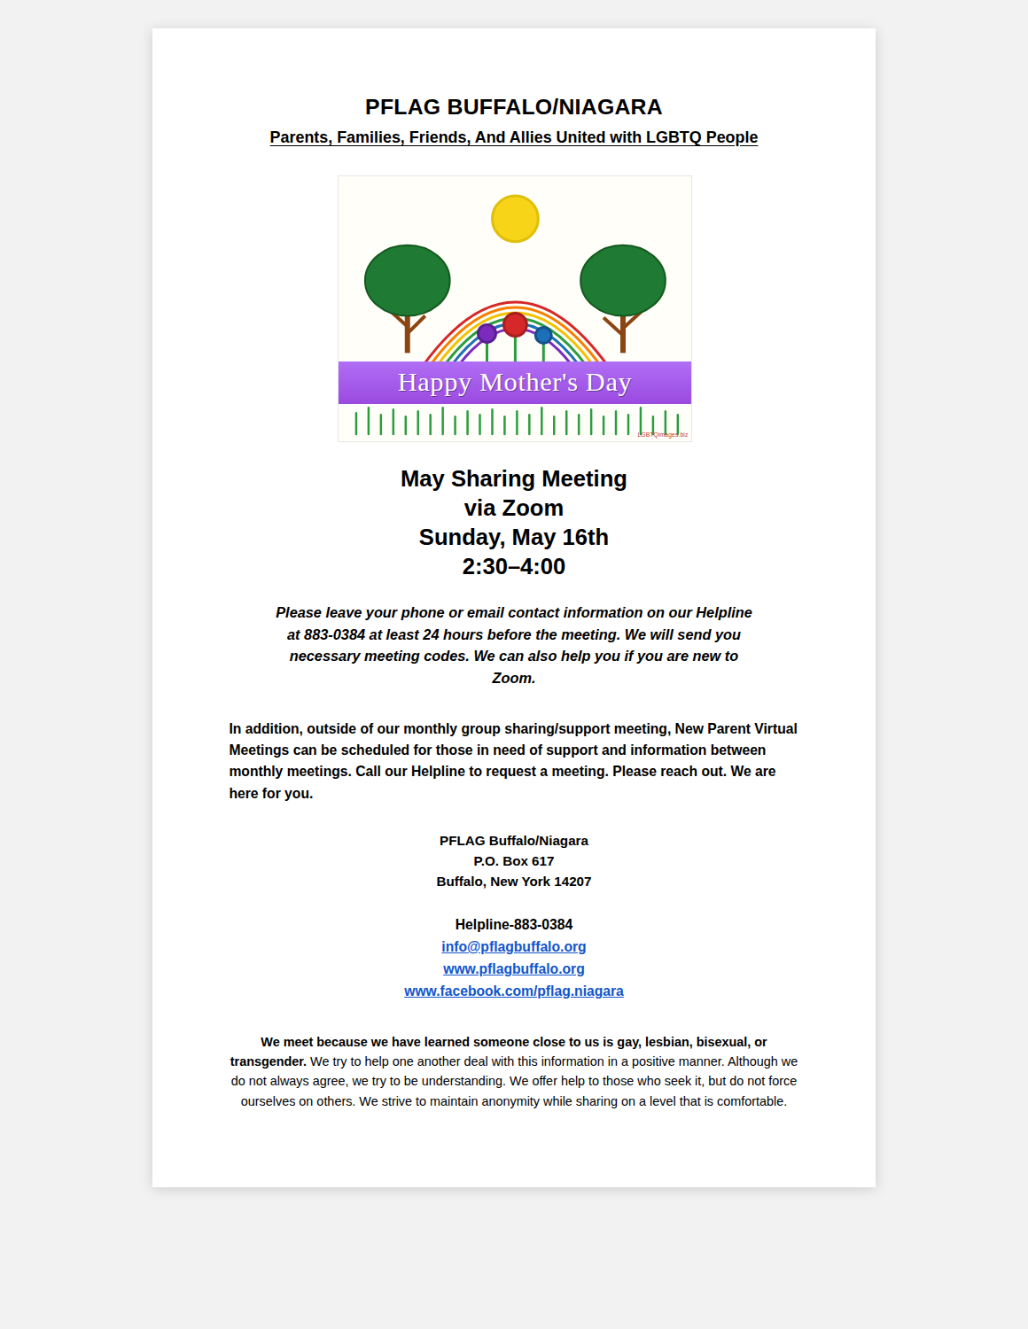PFLAG BUFFALO/NIAGARA
Parents, Families, Friends, And Allies United with LGBTQ People
Happy Mother's Day
LGBTQimages.biz
May Sharing Meeting
via Zoom
Sunday, May 16th
2:30–4:00
Please leave your phone or email contact information on our Helpline at 883-0384 at least 24 hours before the meeting. We will send you necessary meeting codes. We can also help you if you are new to Zoom.
In addition, outside of our monthly group sharing/support meeting, New Parent Virtual Meetings can be scheduled for those in need of support and information between monthly meetings. Call our Helpline to request a meeting. Please reach out. We are here for you.
PFLAG Buffalo/Niagara
P.O. Box 617
Buffalo, New York 14207
Helpline-883-0384
info@pflagbuffalo.org
www.pflagbuffalo.org
www.facebook.com/pflag.niagara
We meet because we have learned someone close to us is gay, lesbian, bisexual, or transgender. We try to help one another deal with this information in a positive manner. Although we do not always agree, we try to be understanding. We offer help to those who seek it, but do not force ourselves on others. We strive to maintain anonymity while sharing on a level that is comfortable.